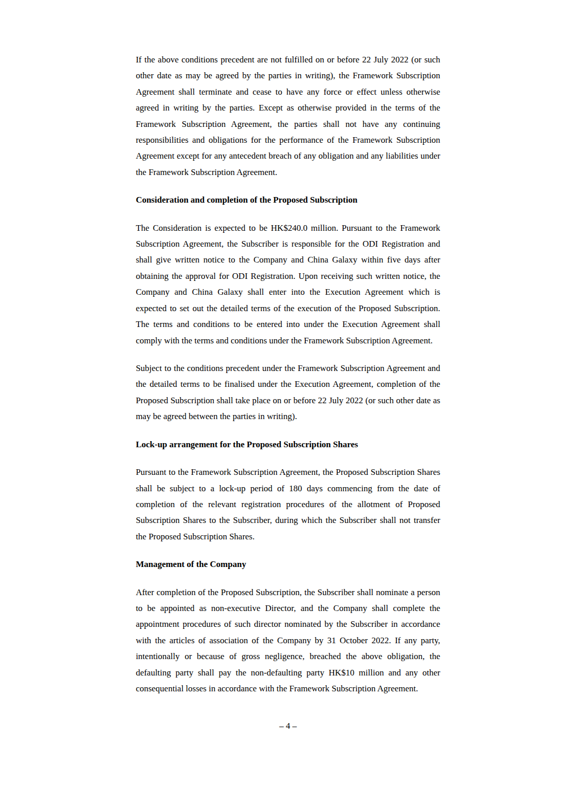If the above conditions precedent are not fulfilled on or before 22 July 2022 (or such other date as may be agreed by the parties in writing), the Framework Subscription Agreement shall terminate and cease to have any force or effect unless otherwise agreed in writing by the parties. Except as otherwise provided in the terms of the Framework Subscription Agreement, the parties shall not have any continuing responsibilities and obligations for the performance of the Framework Subscription Agreement except for any antecedent breach of any obligation and any liabilities under the Framework Subscription Agreement.
Consideration and completion of the Proposed Subscription
The Consideration is expected to be HK$240.0 million. Pursuant to the Framework Subscription Agreement, the Subscriber is responsible for the ODI Registration and shall give written notice to the Company and China Galaxy within five days after obtaining the approval for ODI Registration. Upon receiving such written notice, the Company and China Galaxy shall enter into the Execution Agreement which is expected to set out the detailed terms of the execution of the Proposed Subscription. The terms and conditions to be entered into under the Execution Agreement shall comply with the terms and conditions under the Framework Subscription Agreement.
Subject to the conditions precedent under the Framework Subscription Agreement and the detailed terms to be finalised under the Execution Agreement, completion of the Proposed Subscription shall take place on or before 22 July 2022 (or such other date as may be agreed between the parties in writing).
Lock-up arrangement for the Proposed Subscription Shares
Pursuant to the Framework Subscription Agreement, the Proposed Subscription Shares shall be subject to a lock-up period of 180 days commencing from the date of completion of the relevant registration procedures of the allotment of Proposed Subscription Shares to the Subscriber, during which the Subscriber shall not transfer the Proposed Subscription Shares.
Management of the Company
After completion of the Proposed Subscription, the Subscriber shall nominate a person to be appointed as non-executive Director, and the Company shall complete the appointment procedures of such director nominated by the Subscriber in accordance with the articles of association of the Company by 31 October 2022. If any party, intentionally or because of gross negligence, breached the above obligation, the defaulting party shall pay the non-defaulting party HK$10 million and any other consequential losses in accordance with the Framework Subscription Agreement.
– 4 –